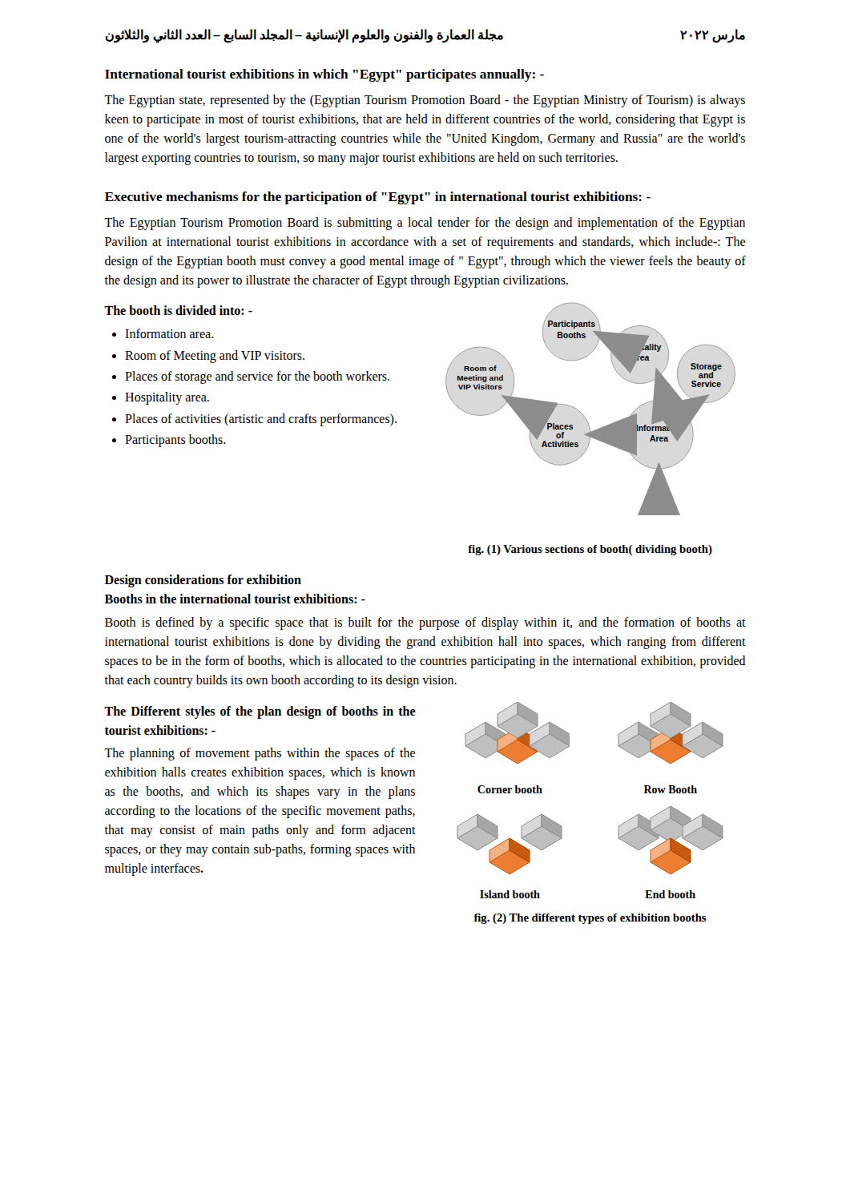مارس ٢٠٢٢ مجلة العمارة والفنون والعلوم الإنسانية – المجلد السابع – العدد الثاني والثلاثون
International tourist exhibitions in which "Egypt" participates annually: -
The Egyptian state, represented by the (Egyptian Tourism Promotion Board - the Egyptian Ministry of Tourism) is always keen to participate in most of tourist exhibitions, that are held in different countries of the world, considering that Egypt is one of the world's largest tourism-attracting countries while the "United Kingdom, Germany and Russia" are the world's largest exporting countries to tourism, so many major tourist exhibitions are held on such territories.
Executive mechanisms for the participation of "Egypt" in international tourist exhibitions: -
The Egyptian Tourism Promotion Board is submitting a local tender for the design and implementation of the Egyptian Pavilion at international tourist exhibitions in accordance with a set of requirements and standards, which include-: The design of the Egyptian booth must convey a good mental image of " Egypt", through which the viewer feels the beauty of the design and its power to illustrate the character of Egypt through Egyptian civilizations.
The booth is divided into: -
Information area.
Room of Meeting and VIP visitors.
Places of storage and service for the booth workers.
Hospitality area.
Places of activities (artistic and crafts performances).
Participants booths.
Participants Booths Hospitality Area Storage and Service Room of Meeting and VIP Visitors Places of Activities Information Area
fig. (1) Various sections of booth( dividing booth)
Design considerations for exhibition
Booths in the international tourist exhibitions: -
Booth is defined by a specific space that is built for the purpose of display within it, and the formation of booths at international tourist exhibitions is done by dividing the grand exhibition hall into spaces, which ranging from different spaces to be in the form of booths, which is allocated to the countries participating in the international exhibition, provided that each country builds its own booth according to its design vision.
The Different styles of the plan design of booths in the tourist exhibitions: -
The planning of movement paths within the spaces of the exhibition halls creates exhibition spaces, which is known as the booths, and which its shapes vary in the plans according to the locations of the specific movement paths, that may consist of main paths only and form adjacent spaces, or they may contain sub-paths, forming spaces with multiple interfaces.
Corner booth
Row Booth
Island booth
End booth
fig. (2) The different types of exhibition booths